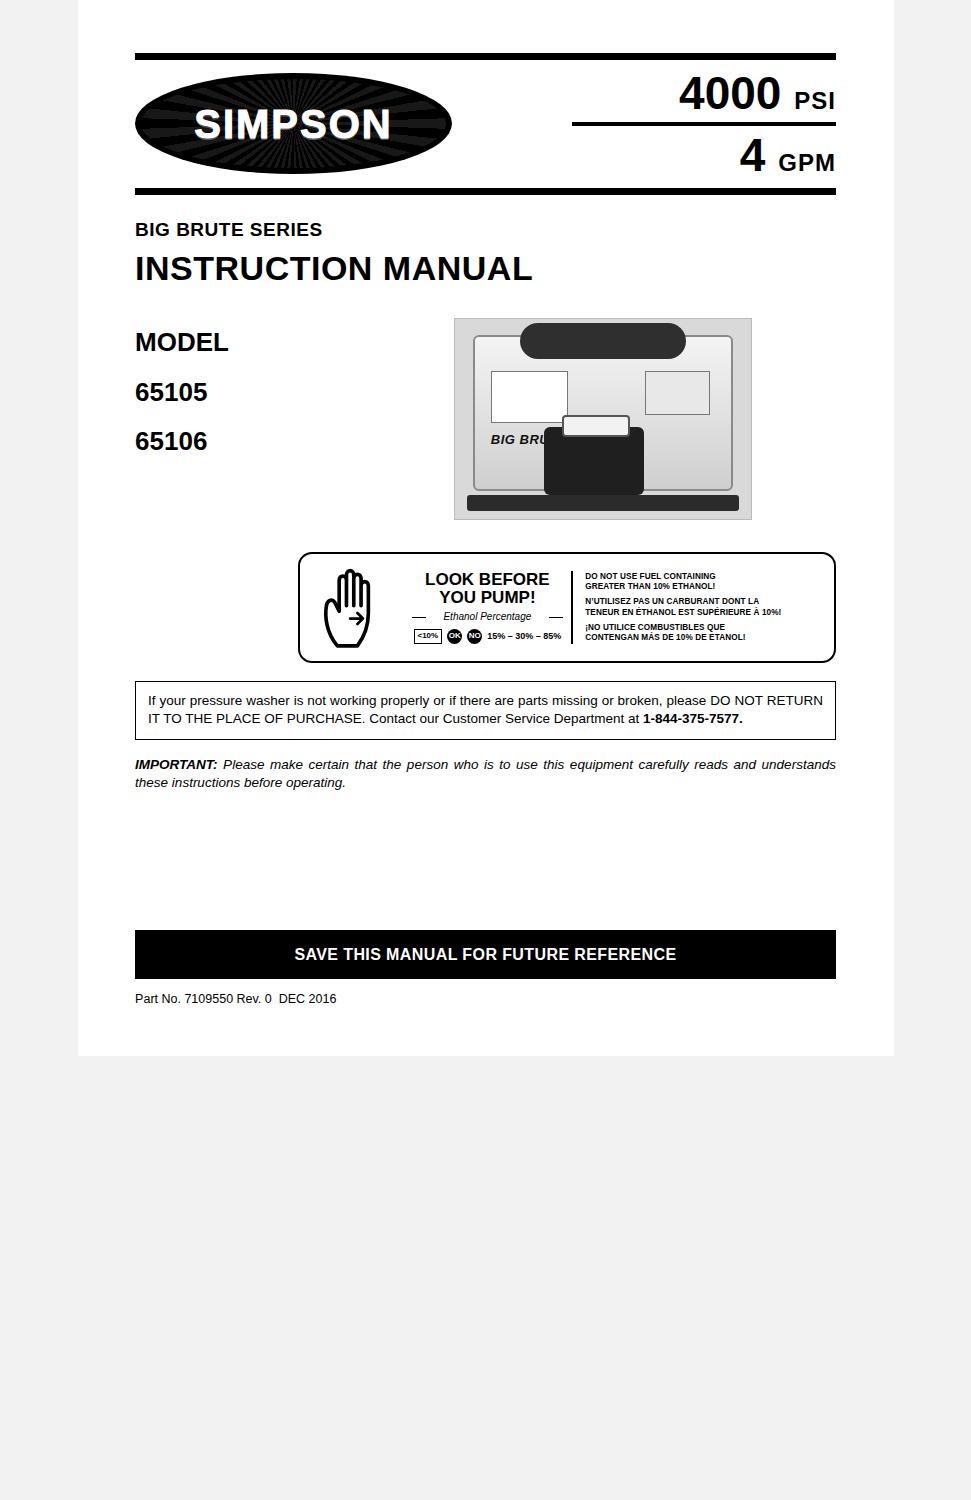SIMPSON
4000 PSI
4 GPM
BIG BRUTE SERIES
INSTRUCTION MANUAL
MODEL 65105 65106
BIG BRUTE
LOOK BEFORE
YOU PUMP!
Ethanol Percentage
<10% OK NO 15% – 30% – 85%
DO NOT USE FUEL CONTAINING
GREATER THAN 10% ETHANOL!
N’UTILISEZ PAS UN CARBURANT DONT LA
TENEUR EN ÉTHANOL EST SUPÉRIEURE À 10%!
¡NO UTILICE COMBUSTIBLES QUE
CONTENGAN MÁS DE 10% DE ETANOL!
If your pressure washer is not working properly or if there are parts missing or broken, please DO NOT RETURN IT TO THE PLACE OF PURCHASE. Contact our Customer Service Department at 1-844-375-7577.
IMPORTANT: Please make certain that the person who is to use this equipment carefully reads and understands these instructions before operating.
SAVE THIS MANUAL FOR FUTURE REFERENCE
Part No. 7109550 Rev. 0 DEC 2016